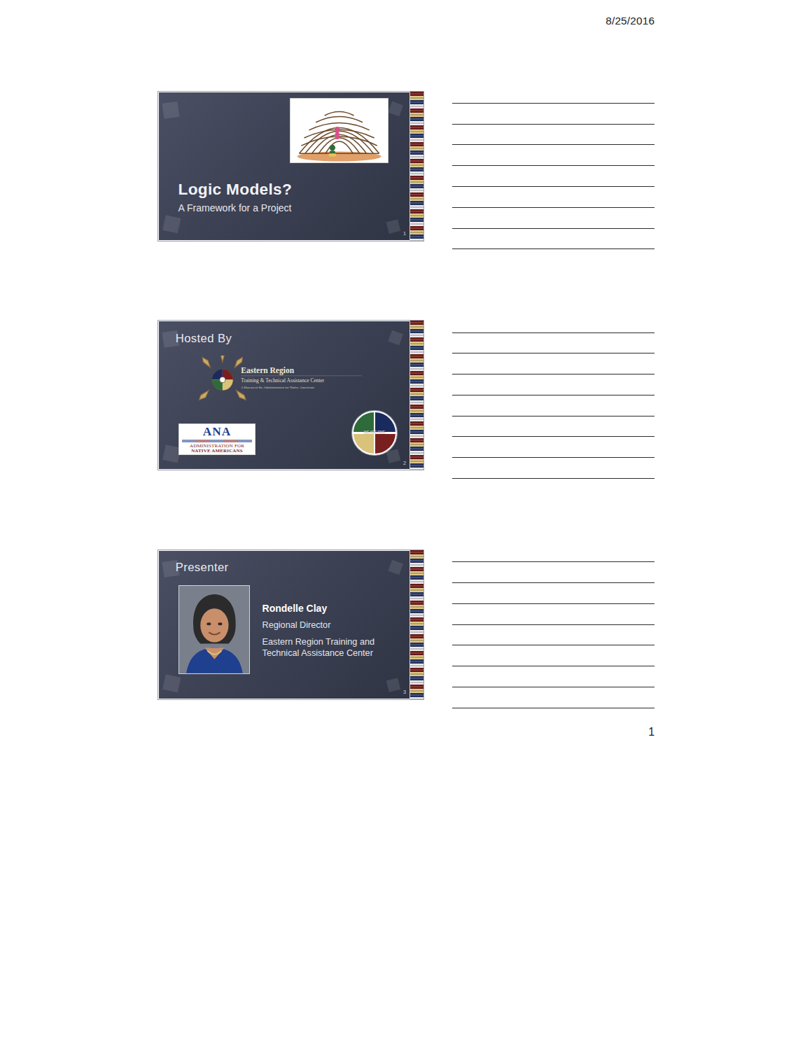8/25/2016
■ ■ ■ ■
Logic Models?
A Framework for a Project
1
■ ■ ■ ■
Hosted By
Eastern Region Training & Technical Assistance Center A Bureau of the Administration for Native Americans
ANA
Administration for
Native Americans
WE ARE ONE
2
■ ■ ■ ■
Presenter
Rondelle Clay
Regional Director
Eastern Region Training and
Technical Assistance Center
3
1